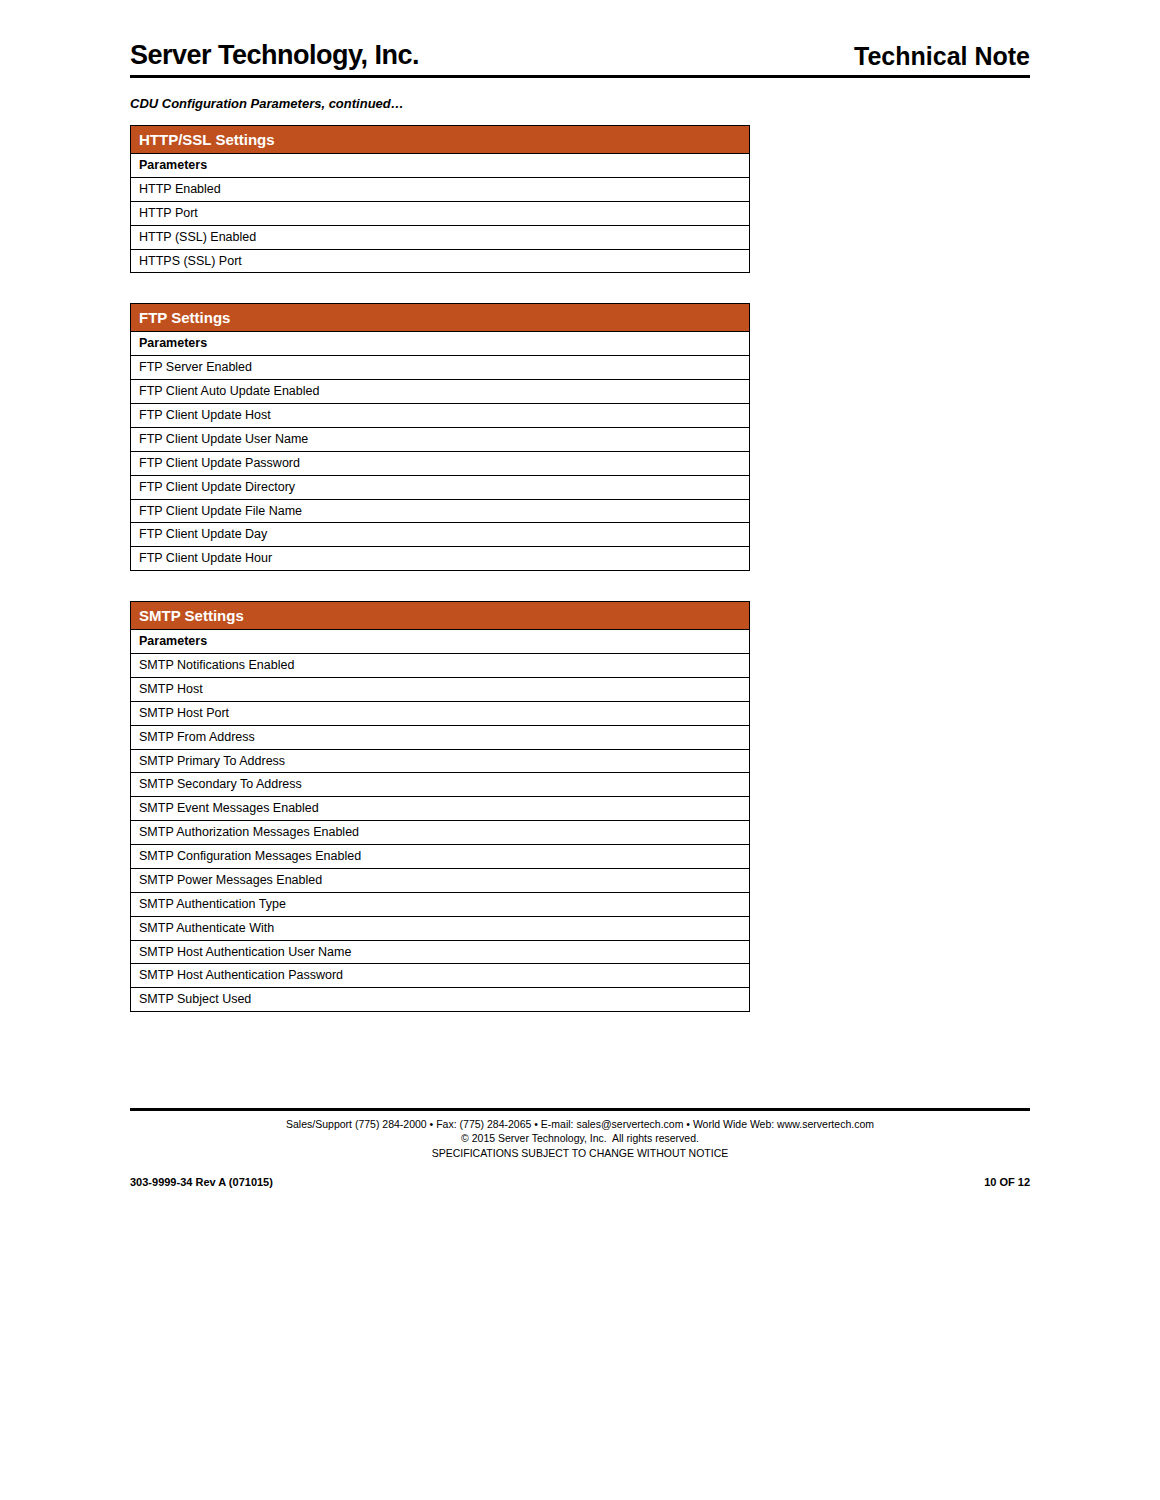Server Technology, Inc.
Technical Note
CDU Configuration Parameters, continued…
HTTP/SSL Settings
| Parameters |
| --- |
| HTTP Enabled |
| HTTP Port |
| HTTP (SSL) Enabled |
| HTTPS (SSL) Port |
FTP Settings
| Parameters |
| --- |
| FTP Server Enabled |
| FTP Client Auto Update Enabled |
| FTP Client Update Host |
| FTP Client Update User Name |
| FTP Client Update Password |
| FTP Client Update Directory |
| FTP Client Update File Name |
| FTP Client Update Day |
| FTP Client Update Hour |
SMTP Settings
| Parameters |
| --- |
| SMTP Notifications Enabled |
| SMTP Host |
| SMTP Host Port |
| SMTP From Address |
| SMTP Primary To Address |
| SMTP Secondary To Address |
| SMTP Event Messages Enabled |
| SMTP Authorization Messages Enabled |
| SMTP Configuration Messages Enabled |
| SMTP Power Messages Enabled |
| SMTP Authentication Type |
| SMTP Authenticate With |
| SMTP Host Authentication User Name |
| SMTP Host Authentication Password |
| SMTP Subject Used |
Sales/Support (775) 284-2000 • Fax: (775) 284-2065 • E-mail: sales@servertech.com • World Wide Web: www.servertech.com
© 2015 Server Technology, Inc. All rights reserved.
SPECIFICATIONS SUBJECT TO CHANGE WITHOUT NOTICE
303-9999-34 Rev A (071015) 10 OF 12